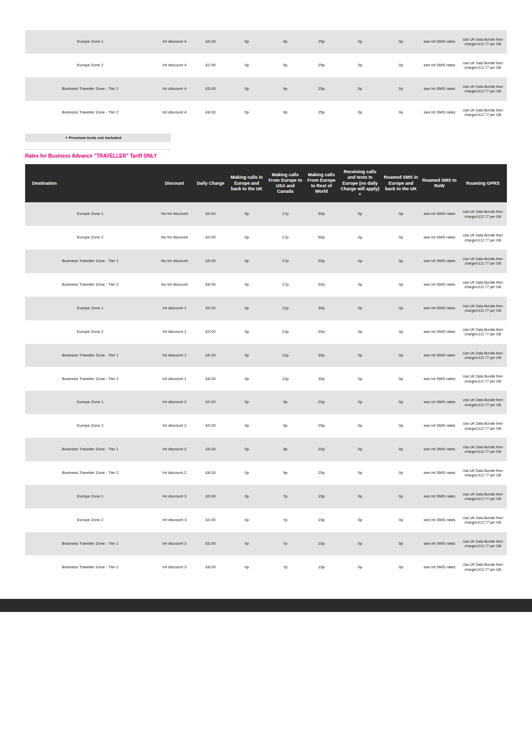| Europe Zone 1 | Int discount 4 | £0.00 | 0p | 9p | 25p | 0p | 0p | see int SMS rates | Use UK Data Bundle then charged £12.77 per GB |
| Europe Zone 2 | Int discount 4 | £2.50 | 0p | 9p | 25p | 0p | 0p | see int SMS rates | Use UK Data Bundle then charged £12.77 per GB |
| Business Traveller Zone - Tier 1 | Int discount 4 | £5.00 | 0p | 9p | 25p | 0p | 0p | see int SMS rates | Use UK Data Bundle then charged £12.77 per GB |
| Business Traveller Zone - Tier 2 | Int discount 4 | £8.00 | 0p | 9p | 25p | 0p | 0p | see int SMS rates | Use UK Data Bundle then charged £12.77 per GB |
+ Premium texts not included
Rates for Business Advance "TRAVELLER" Tariff ONLY
| Destination | Discount | Daily Charge | Making calls in Europe and back to the UK | Making calls From Europe to USA and Canada | Making calls From Europe to Rest of World | Receiving calls and texts In Europe (no daily Charge will apply) + | Roamed SMS in Europe and back to the UK | Roamed SMS to RoW | Roaming GPRS |
| --- | --- | --- | --- | --- | --- | --- | --- | --- | --- |
| Europe Zone 1 | No Int discount | £0.00 | 0p | 17p | 50p | 0p | 0p | see int SMS rates | Use UK Data Bundle then charged £12.77 per GB |
| Europe Zone 2 | No Int discount | £0.00 | 0p | 17p | 50p | 0p | 0p | see int SMS rates | Use UK Data Bundle then charged £12.77 per GB |
| Business Traveller Zone - Tier 1 | No Int discount | £5.00 | 0p | 17p | 50p | 0p | 0p | see int SMS rates | Use UK Data Bundle then charged £12.77 per GB |
| Business Traveller Zone - Tier 2 | No Int discount | £8.00 | 0p | 17p | 50p | 0p | 0p | see int SMS rates | Use UK Data Bundle then charged £12.77 per GB |
| Europe Zone 1 | Int discount 1 | £0.00 | 0p | 12p | 30p | 0p | 0p | see int SMS rates | Use UK Data Bundle then charged £12.77 per GB |
| Europe Zone 2 | Int discount 1 | £0.00 | 0p | 12p | 30p | 0p | 0p | see int SMS rates | Use UK Data Bundle then charged £12.77 per GB |
| Business Traveller Zone - Tier 1 | Int discount 1 | £5.00 | 0p | 12p | 30p | 0p | 0p | see int SMS rates | Use UK Data Bundle then charged £12.77 per GB |
| Business Traveller Zone - Tier 2 | Int discount 1 | £8.00 | 0p | 12p | 30p | 0p | 0p | see int SMS rates | Use UK Data Bundle then charged £12.77 per GB |
| Europe Zone 1 | Int discount 2 | £0.00 | 0p | 9p | 20p | 0p | 0p | see int SMS rates | Use UK Data Bundle then charged £12.77 per GB |
| Europe Zone 2 | Int discount 2 | £0.00 | 0p | 9p | 20p | 0p | 0p | see int SMS rates | Use UK Data Bundle then charged £12.77 per GB |
| Business Traveller Zone - Tier 1 | Int discount 2 | £5.00 | 0p | 9p | 20p | 0p | 0p | see int SMS rates | Use UK Data Bundle then charged £12.77 per GB |
| Business Traveller Zone - Tier 2 | Int discount 2 | £8.00 | 0p | 9p | 20p | 0p | 0p | see int SMS rates | Use UK Data Bundle then charged £12.77 per GB |
| Europe Zone 1 | Int discount 3 | £0.00 | 0p | 7p | 15p | 0p | 0p | see int SMS rates | Use UK Data Bundle then charged £12.77 per GB |
| Europe Zone 2 | Int discount 3 | £0.00 | 0p | 7p | 15p | 0p | 0p | see int SMS rates | Use UK Data Bundle then charged £12.77 per GB |
| Business Traveller Zone - Tier 1 | Int discount 3 | £5.00 | 0p | 7p | 15p | 0p | 0p | see int SMS rates | Use UK Data Bundle then charged £12.77 per GB |
| Business Traveller Zone - Tier 2 | Int discount 3 | £8.00 | 0p | 7p | 15p | 0p | 0p | see int SMS rates | Use UK Data Bundle then charged £12.77 per GB |